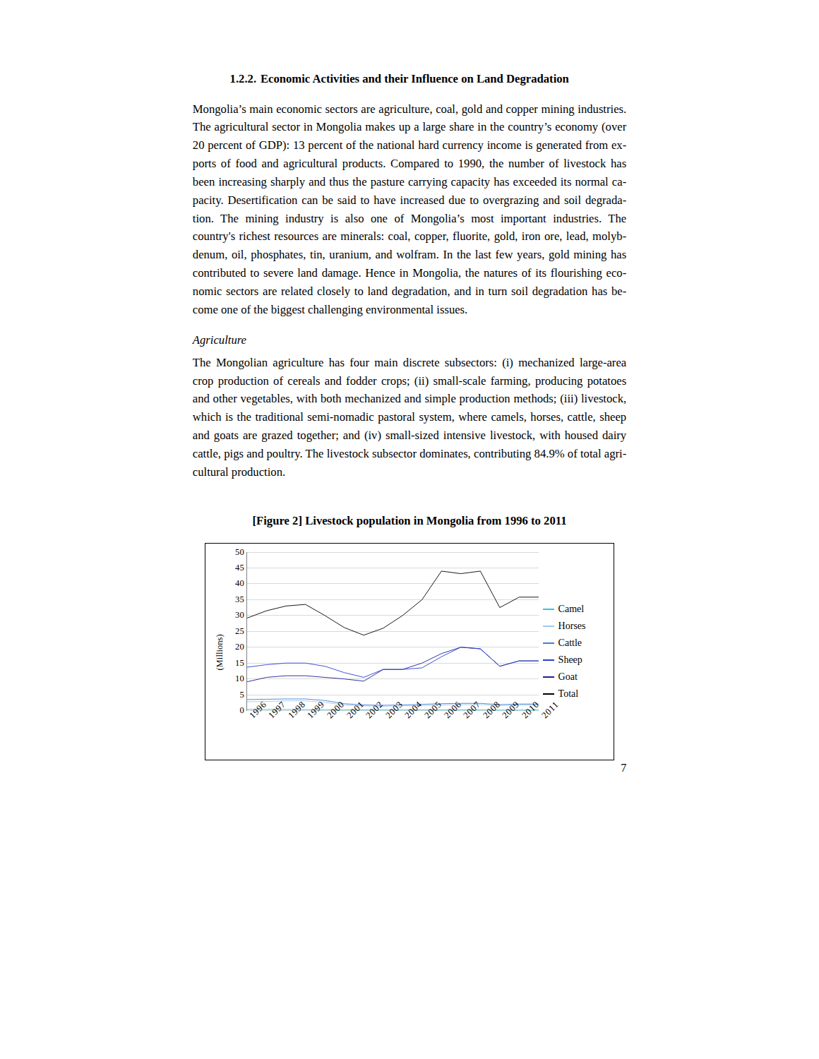1.2.2. Economic Activities and their Influence on Land Degradation
Mongolia’s main economic sectors are agriculture, coal, gold and copper mining industries. The agricultural sector in Mongolia makes up a large share in the country’s economy (over 20 percent of GDP): 13 percent of the national hard currency income is generated from exports of food and agricultural products. Compared to 1990, the number of livestock has been increasing sharply and thus the pasture carrying capacity has exceeded its normal capacity. Desertification can be said to have increased due to overgrazing and soil degradation. The mining industry is also one of Mongolia’s most important industries. The country's richest resources are minerals: coal, copper, fluorite, gold, iron ore, lead, molybdenum, oil, phosphates, tin, uranium, and wolfram. In the last few years, gold mining has contributed to severe land damage. Hence in Mongolia, the natures of its flourishing economic sectors are related closely to land degradation, and in turn soil degradation has become one of the biggest challenging environmental issues.
Agriculture
The Mongolian agriculture has four main discrete subsectors: (i) mechanized large-area crop production of cereals and fodder crops; (ii) small-scale farming, producing potatoes and other vegetables, with both mechanized and simple production methods; (iii) livestock, which is the traditional semi-nomadic pastoral system, where camels, horses, cattle, sheep and goats are grazed together; and (iv) small-sized intensive livestock, with housed dairy cattle, pigs and poultry. The livestock subsector dominates, contributing 84.9% of total agricultural production.
[Figure 2] Livestock population in Mongolia from 1996 to 2011
(Millions)
50
45
40
35
30
25
20
15
10
5
0
1996 1997 1998 1999 2000 2001 2002 2003 2004 2005 2006 2007 2008 2009 2010 2011
Camel
Horses
Cattle
Sheep
Goat
Total
7